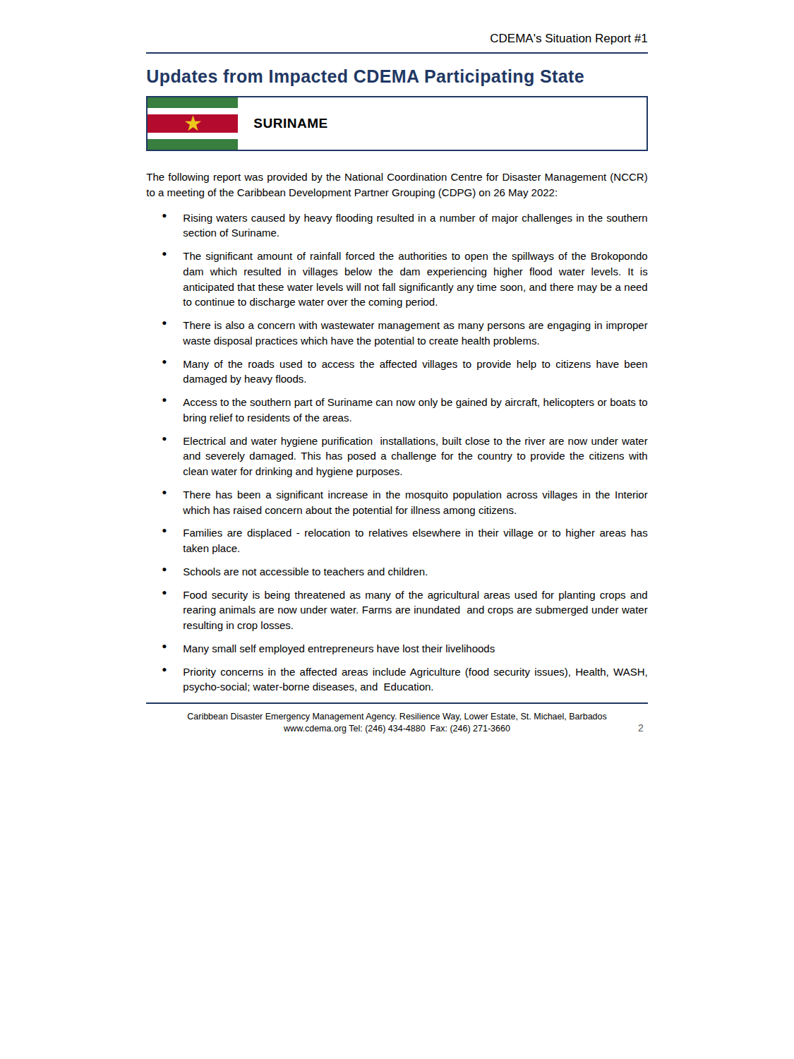CDEMA's Situation Report #1
Updates from Impacted CDEMA Participating State
★
SURINAME
The following report was provided by the National Coordination Centre for Disaster Management (NCCR) to a meeting of the Caribbean Development Partner Grouping (CDPG) on 26 May 2022:
Rising waters caused by heavy flooding resulted in a number of major challenges in the southern section of Suriname.
The significant amount of rainfall forced the authorities to open the spillways of the Brokopondo dam which resulted in villages below the dam experiencing higher flood water levels. It is anticipated that these water levels will not fall significantly any time soon, and there may be a need to continue to discharge water over the coming period.
There is also a concern with wastewater management as many persons are engaging in improper waste disposal practices which have the potential to create health problems.
Many of the roads used to access the affected villages to provide help to citizens have been damaged by heavy floods.
Access to the southern part of Suriname can now only be gained by aircraft, helicopters or boats to bring relief to residents of the areas.
Electrical and water hygiene purification installations, built close to the river are now under water and severely damaged. This has posed a challenge for the country to provide the citizens with clean water for drinking and hygiene purposes.
There has been a significant increase in the mosquito population across villages in the Interior which has raised concern about the potential for illness among citizens.
Families are displaced - relocation to relatives elsewhere in their village or to higher areas has taken place.
Schools are not accessible to teachers and children.
Food security is being threatened as many of the agricultural areas used for planting crops and rearing animals are now under water. Farms are inundated and crops are submerged under water resulting in crop losses.
Many small self employed entrepreneurs have lost their livelihoods
Priority concerns in the affected areas include Agriculture (food security issues), Health, WASH, psycho-social; water-borne diseases, and Education.
Caribbean Disaster Emergency Management Agency. Resilience Way, Lower Estate, St. Michael, Barbados
www.cdema.org Tel: (246) 434-4880 Fax: (246) 271-3660
2